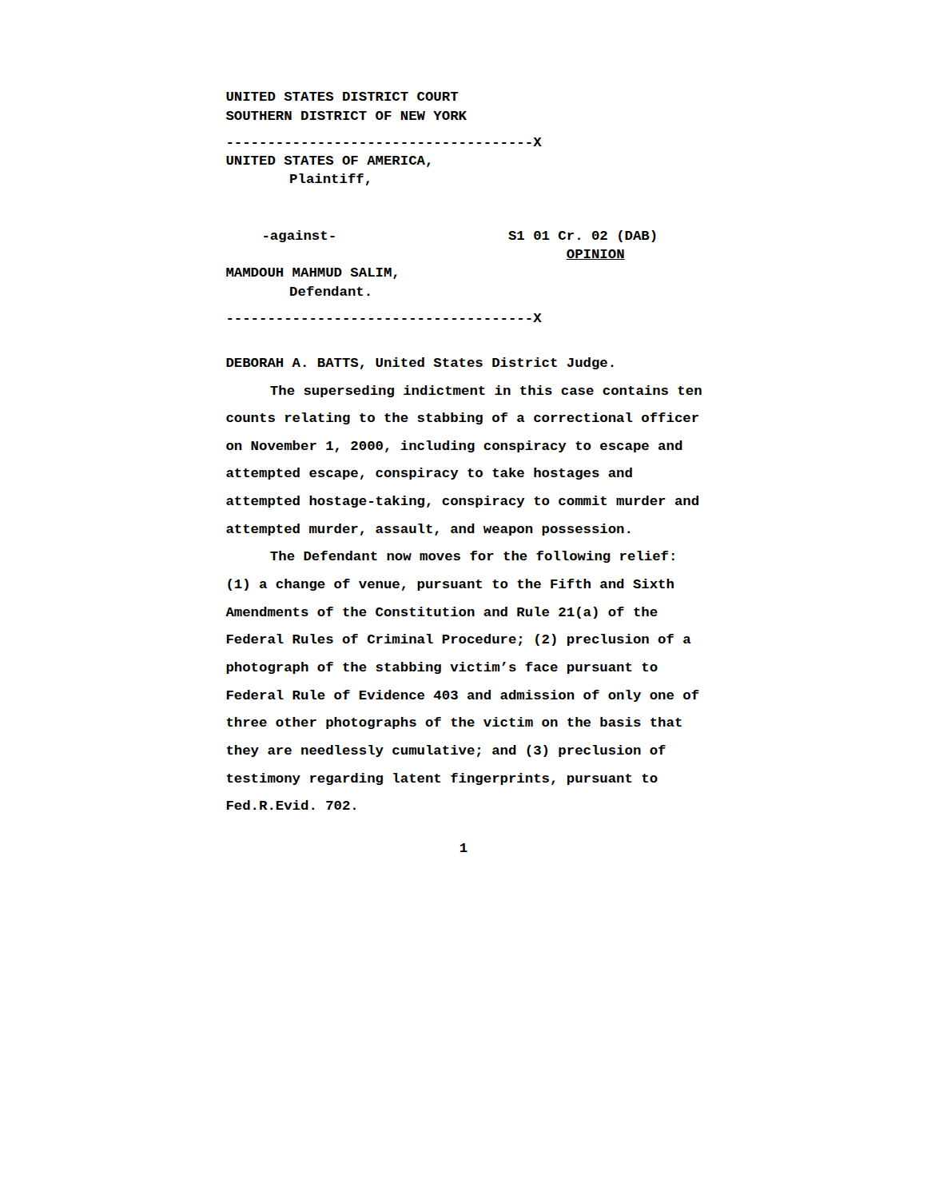UNITED STATES DISTRICT COURT
SOUTHERN DISTRICT OF NEW YORK
-------------------------------------X
| UNITED STATES OF AMERICA, | |
| Plaintiff, | |
| -against- | S1 01 Cr. 02 (DAB) |
| | OPINION |
| MAMDOUH MAHMUD SALIM, | |
| Defendant. | |
-------------------------------------X
DEBORAH A. BATTS, United States District Judge.
The superseding indictment in this case contains ten counts relating to the stabbing of a correctional officer on November 1, 2000, including conspiracy to escape and attempted escape, conspiracy to take hostages and attempted hostage-taking, conspiracy to commit murder and attempted murder, assault, and weapon possession.
The Defendant now moves for the following relief: (1) a change of venue, pursuant to the Fifth and Sixth Amendments of the Constitution and Rule 21(a) of the Federal Rules of Criminal Procedure; (2) preclusion of a photograph of the stabbing victim’s face pursuant to Federal Rule of Evidence 403 and admission of only one of three other photographs of the victim on the basis that they are needlessly cumulative; and (3) preclusion of testimony regarding latent fingerprints, pursuant to Fed.R.Evid. 702.
1